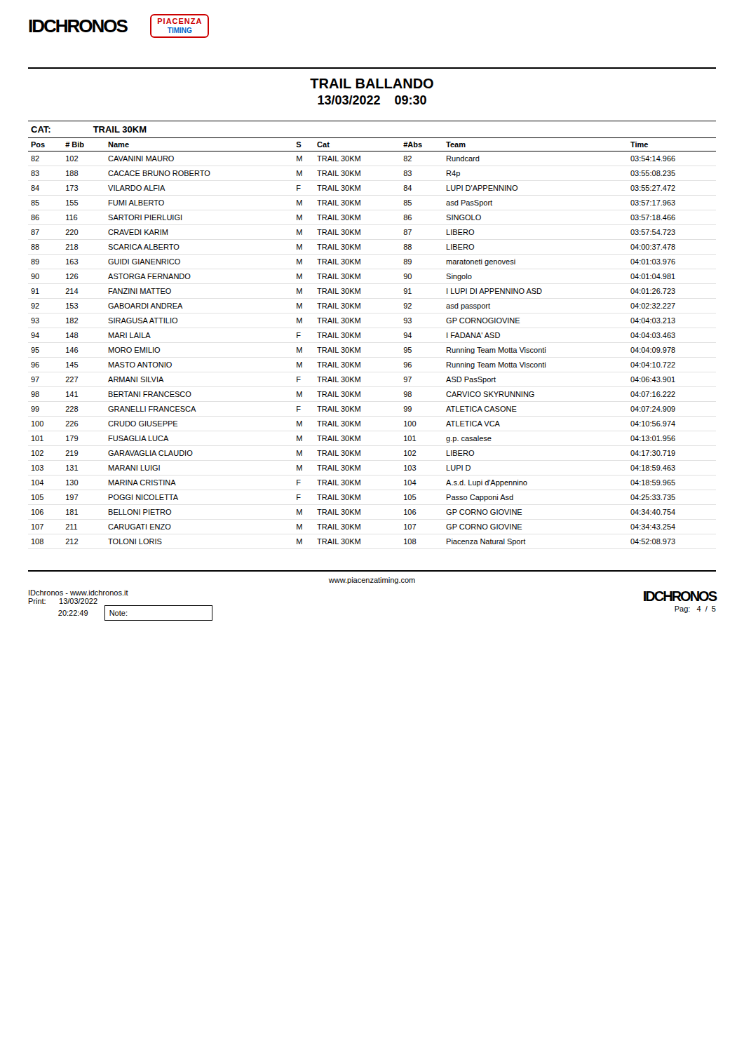IDCHRONOS PIACENZA
TIMING
TRAIL BALLANDO
13/03/2022 09:30
CAT: TRAIL 30KM
| Pos | # Bib | Name | S | Cat | #Abs | Team | Time |
| --- | --- | --- | --- | --- | --- | --- | --- |
| 82 | 102 | CAVANINI MAURO | M | TRAIL 30KM | 82 | Rundcard | 03:54:14.966 |
| 83 | 188 | CACACE BRUNO ROBERTO | M | TRAIL 30KM | 83 | R4p | 03:55:08.235 |
| 84 | 173 | VILARDO ALFIA | F | TRAIL 30KM | 84 | LUPI D'APPENNINO | 03:55:27.472 |
| 85 | 155 | FUMI ALBERTO | M | TRAIL 30KM | 85 | asd PasSport | 03:57:17.963 |
| 86 | 116 | SARTORI PIERLUIGI | M | TRAIL 30KM | 86 | SINGOLO | 03:57:18.466 |
| 87 | 220 | CRAVEDI KARIM | M | TRAIL 30KM | 87 | LIBERO | 03:57:54.723 |
| 88 | 218 | SCARICA ALBERTO | M | TRAIL 30KM | 88 | LIBERO | 04:00:37.478 |
| 89 | 163 | GUIDI GIANENRICO | M | TRAIL 30KM | 89 | maratoneti genovesi | 04:01:03.976 |
| 90 | 126 | ASTORGA FERNANDO | M | TRAIL 30KM | 90 | Singolo | 04:01:04.981 |
| 91 | 214 | FANZINI MATTEO | M | TRAIL 30KM | 91 | I LUPI DI APPENNINO ASD | 04:01:26.723 |
| 92 | 153 | GABOARDI ANDREA | M | TRAIL 30KM | 92 | asd passport | 04:02:32.227 |
| 93 | 182 | SIRAGUSA ATTILIO | M | TRAIL 30KM | 93 | GP CORNOGIOVINE | 04:04:03.213 |
| 94 | 148 | MARI LAILA | F | TRAIL 30KM | 94 | I FADANA' ASD | 04:04:03.463 |
| 95 | 146 | MORO EMILIO | M | TRAIL 30KM | 95 | Running Team Motta Visconti | 04:04:09.978 |
| 96 | 145 | MASTO ANTONIO | M | TRAIL 30KM | 96 | Running Team Motta Visconti | 04:04:10.722 |
| 97 | 227 | ARMANI SILVIA | F | TRAIL 30KM | 97 | ASD PasSport | 04:06:43.901 |
| 98 | 141 | BERTANI FRANCESCO | M | TRAIL 30KM | 98 | CARVICO SKYRUNNING | 04:07:16.222 |
| 99 | 228 | GRANELLI FRANCESCA | F | TRAIL 30KM | 99 | ATLETICA CASONE | 04:07:24.909 |
| 100 | 226 | CRUDO GIUSEPPE | M | TRAIL 30KM | 100 | ATLETICA VCA | 04:10:56.974 |
| 101 | 179 | FUSAGLIA LUCA | M | TRAIL 30KM | 101 | g.p. casalese | 04:13:01.956 |
| 102 | 219 | GARAVAGLIA CLAUDIO | M | TRAIL 30KM | 102 | LIBERO | 04:17:30.719 |
| 103 | 131 | MARANI LUIGI | M | TRAIL 30KM | 103 | LUPI D | 04:18:59.463 |
| 104 | 130 | MARINA CRISTINA | F | TRAIL 30KM | 104 | A.s.d. Lupi d'Appennino | 04:18:59.965 |
| 105 | 197 | POGGI NICOLETTA | F | TRAIL 30KM | 105 | Passo Capponi Asd | 04:25:33.735 |
| 106 | 181 | BELLONI PIETRO | M | TRAIL 30KM | 106 | GP CORNO GIOVINE | 04:34:40.754 |
| 107 | 211 | CARUGATI ENZO | M | TRAIL 30KM | 107 | GP CORNO GIOVINE | 04:34:43.254 |
| 108 | 212 | TOLONI LORIS | M | TRAIL 30KM | 108 | Piacenza Natural Sport | 04:52:08.973 |
www.piacenzatiming.com
IDchronos - www.idchronos.it
Print: 13/03/2022
20:22:49 Note:
IDCHRONOS
Pag: 4 / 5